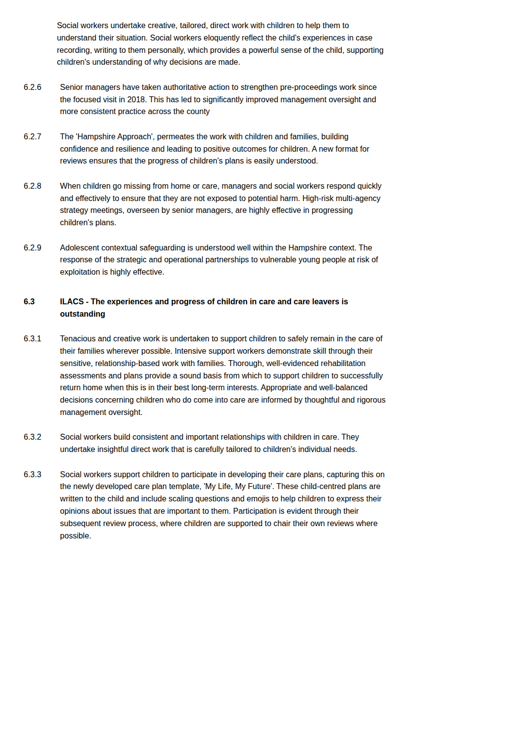Social workers undertake creative, tailored, direct work with children to help them to understand their situation. Social workers eloquently reflect the child's experiences in case recording, writing to them personally, which provides a powerful sense of the child, supporting children's understanding of why decisions are made.
6.2.6
Senior managers have taken authoritative action to strengthen pre-proceedings work since the focused visit in 2018. This has led to significantly improved management oversight and more consistent practice across the county
6.2.7
The 'Hampshire Approach', permeates the work with children and families, building confidence and resilience and leading to positive outcomes for children. A new format for reviews ensures that the progress of children's plans is easily understood.
6.2.8
When children go missing from home or care, managers and social workers respond quickly and effectively to ensure that they are not exposed to potential harm. High-risk multi-agency strategy meetings, overseen by senior managers, are highly effective in progressing children's plans.
6.2.9
Adolescent contextual safeguarding is understood well within the Hampshire context. The response of the strategic and operational partnerships to vulnerable young people at risk of exploitation is highly effective.
6.3
ILACS - The experiences and progress of children in care and care leavers is outstanding
6.3.1
Tenacious and creative work is undertaken to support children to safely remain in the care of their families wherever possible. Intensive support workers demonstrate skill through their sensitive, relationship-based work with families. Thorough, well-evidenced rehabilitation assessments and plans provide a sound basis from which to support children to successfully return home when this is in their best long-term interests. Appropriate and well-balanced decisions concerning children who do come into care are informed by thoughtful and rigorous management oversight.
6.3.2
Social workers build consistent and important relationships with children in care. They undertake insightful direct work that is carefully tailored to children's individual needs.
6.3.3
Social workers support children to participate in developing their care plans, capturing this on the newly developed care plan template, 'My Life, My Future'. These child-centred plans are written to the child and include scaling questions and emojis to help children to express their opinions about issues that are important to them. Participation is evident through their subsequent review process, where children are supported to chair their own reviews where possible.